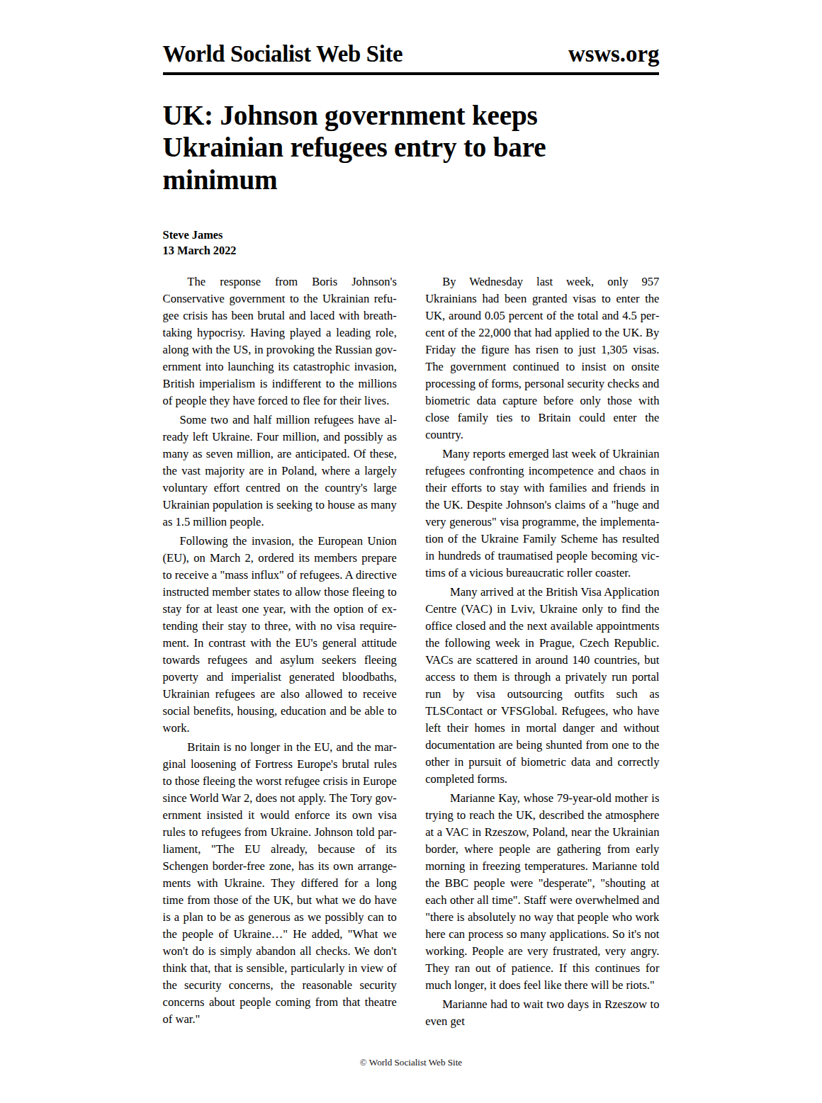World Socialist Web Site
wsws.org
UK: Johnson government keeps Ukrainian refugees entry to bare minimum
Steve James 13 March 2022
The response from Boris Johnson's Conservative government to the Ukrainian refugee crisis has been brutal and laced with breathtaking hypocrisy. Having played a leading role, along with the US, in provoking the Russian government into launching its catastrophic invasion, British imperialism is indifferent to the millions of people they have forced to flee for their lives.
Some two and half million refugees have already left Ukraine. Four million, and possibly as many as seven million, are anticipated. Of these, the vast majority are in Poland, where a largely voluntary effort centred on the country's large Ukrainian population is seeking to house as many as 1.5 million people.
Following the invasion, the European Union (EU), on March 2, ordered its members prepare to receive a "mass influx" of refugees. A directive instructed member states to allow those fleeing to stay for at least one year, with the option of extending their stay to three, with no visa requirement. In contrast with the EU's general attitude towards refugees and asylum seekers fleeing poverty and imperialist generated bloodbaths, Ukrainian refugees are also allowed to receive social benefits, housing, education and be able to work.
Britain is no longer in the EU, and the marginal loosening of Fortress Europe's brutal rules to those fleeing the worst refugee crisis in Europe since World War 2, does not apply. The Tory government insisted it would enforce its own visa rules to refugees from Ukraine. Johnson told parliament, "The EU already, because of its Schengen border-free zone, has its own arrangements with Ukraine. They differed for a long time from those of the UK, but what we do have is a plan to be as generous as we possibly can to the people of Ukraine…" He added, "What we won't do is simply abandon all checks. We don't think that, that is sensible, particularly in view of the security concerns, the reasonable security concerns about people coming from that theatre of war."
By Wednesday last week, only 957 Ukrainians had been granted visas to enter the UK, around 0.05 percent of the total and 4.5 percent of the 22,000 that had applied to the UK. By Friday the figure has risen to just 1,305 visas. The government continued to insist on onsite processing of forms, personal security checks and biometric data capture before only those with close family ties to Britain could enter the country.
Many reports emerged last week of Ukrainian refugees confronting incompetence and chaos in their efforts to stay with families and friends in the UK. Despite Johnson's claims of a "huge and very generous" visa programme, the implementation of the Ukraine Family Scheme has resulted in hundreds of traumatised people becoming victims of a vicious bureaucratic roller coaster.
Many arrived at the British Visa Application Centre (VAC) in Lviv, Ukraine only to find the office closed and the next available appointments the following week in Prague, Czech Republic. VACs are scattered in around 140 countries, but access to them is through a privately run portal run by visa outsourcing outfits such as TLSContact or VFSGlobal. Refugees, who have left their homes in mortal danger and without documentation are being shunted from one to the other in pursuit of biometric data and correctly completed forms.
Marianne Kay, whose 79-year-old mother is trying to reach the UK, described the atmosphere at a VAC in Rzeszow, Poland, near the Ukrainian border, where people are gathering from early morning in freezing temperatures. Marianne told the BBC people were "desperate", "shouting at each other all time". Staff were overwhelmed and "there is absolutely no way that people who work here can process so many applications. So it's not working. People are very frustrated, very angry. They ran out of patience. If this continues for much longer, it does feel like there will be riots."
Marianne had to wait two days in Rzeszow to even get
© World Socialist Web Site